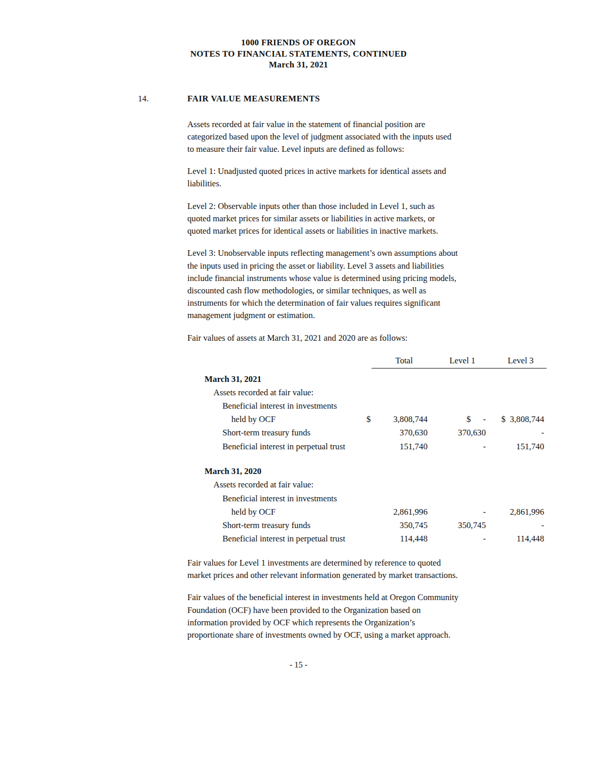1000 Friends of Oregon
Notes to Financial Statements, Continued
March 31, 2021
14.
FAIR VALUE MEASUREMENTS
Assets recorded at fair value in the statement of financial position are categorized based upon the level of judgment associated with the inputs used to measure their fair value. Level inputs are defined as follows:
Level 1: Unadjusted quoted prices in active markets for identical assets and liabilities.
Level 2: Observable inputs other than those included in Level 1, such as quoted market prices for similar assets or liabilities in active markets, or quoted market prices for identical assets or liabilities in inactive markets.
Level 3: Unobservable inputs reflecting management’s own assumptions about the inputs used in pricing the asset or liability. Level 3 assets and liabilities include financial instruments whose value is determined using pricing models, discounted cash flow methodologies, or similar techniques, as well as instruments for which the determination of fair values requires significant management judgment or estimation.
Fair values of assets at March 31, 2021 and 2020 are as follows:
| | | Total | Level 1 | Level 3 |
| --- | --- | --- | --- | --- |
| March 31, 2021 |
| Assets recorded at fair value: |
| Beneficial interest in investments |
| held by OCF | $ | 3,808,744 | $ - | $ 3,808,744 |
| Short-term treasury funds | | 370,630 | 370,630 | - |
| Beneficial interest in perpetual trust | | 151,740 | - | 151,740 |
| March 31, 2020 |
| Assets recorded at fair value: |
| Beneficial interest in investments |
| held by OCF | | 2,861,996 | - | 2,861,996 |
| Short-term treasury funds | | 350,745 | 350,745 | - |
| Beneficial interest in perpetual trust | | 114,448 | - | 114,448 |
Fair values for Level 1 investments are determined by reference to quoted market prices and other relevant information generated by market transactions.
Fair values of the beneficial interest in investments held at Oregon Community Foundation (OCF) have been provided to the Organization based on information provided by OCF which represents the Organization’s proportionate share of investments owned by OCF, using a market approach.
- 15 -